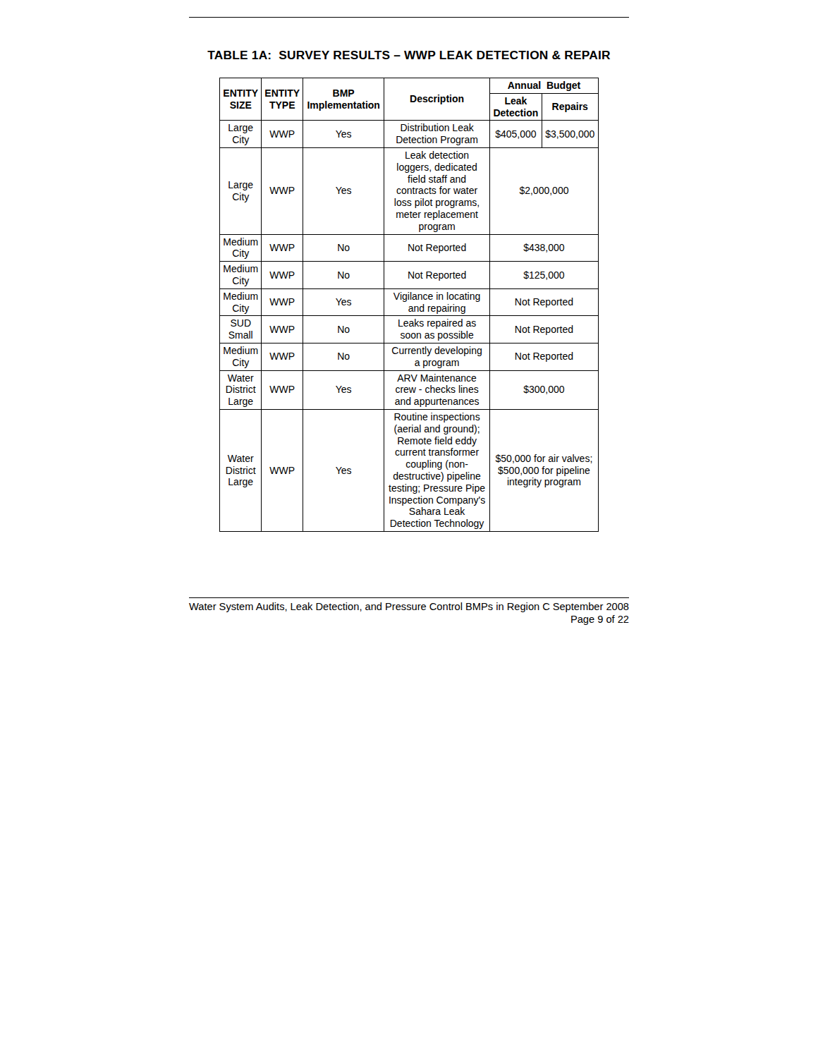TABLE 1A: SURVEY RESULTS – WWP LEAK DETECTION & REPAIR
| ENTITY SIZE | ENTITY TYPE | BMP Implementation | Description | Annual Budget |
| --- | --- | --- | --- | --- |
| Leak Detection | Repairs |
| Large City | WWP | Yes | Distribution Leak Detection Program | $405,000 | $3,500,000 |
| Large City | WWP | Yes | Leak detection loggers, dedicated field staff and contracts for water loss pilot programs, meter replacement program | $2,000,000 |
| Medium City | WWP | No | Not Reported | $438,000 |
| Medium City | WWP | No | Not Reported | $125,000 |
| Medium City | WWP | Yes | Vigilance in locating and repairing | Not Reported |
| SUD Small | WWP | No | Leaks repaired as soon as possible | Not Reported |
| Medium City | WWP | No | Currently developing a program | Not Reported |
| Water District Large | WWP | Yes | ARV Maintenance crew - checks lines and appurtenances | $300,000 |
| Water District Large | WWP | Yes | Routine inspections (aerial and ground); Remote field eddy current transformer coupling (non- destructive) pipeline testing; Pressure Pipe Inspection Company's Sahara Leak Detection Technology | $50,000 for air valves; $500,000 for pipeline integrity program |
Water System Audits, Leak Detection, and Pressure Control BMPs in Region C
September 2008
Page 9 of 22